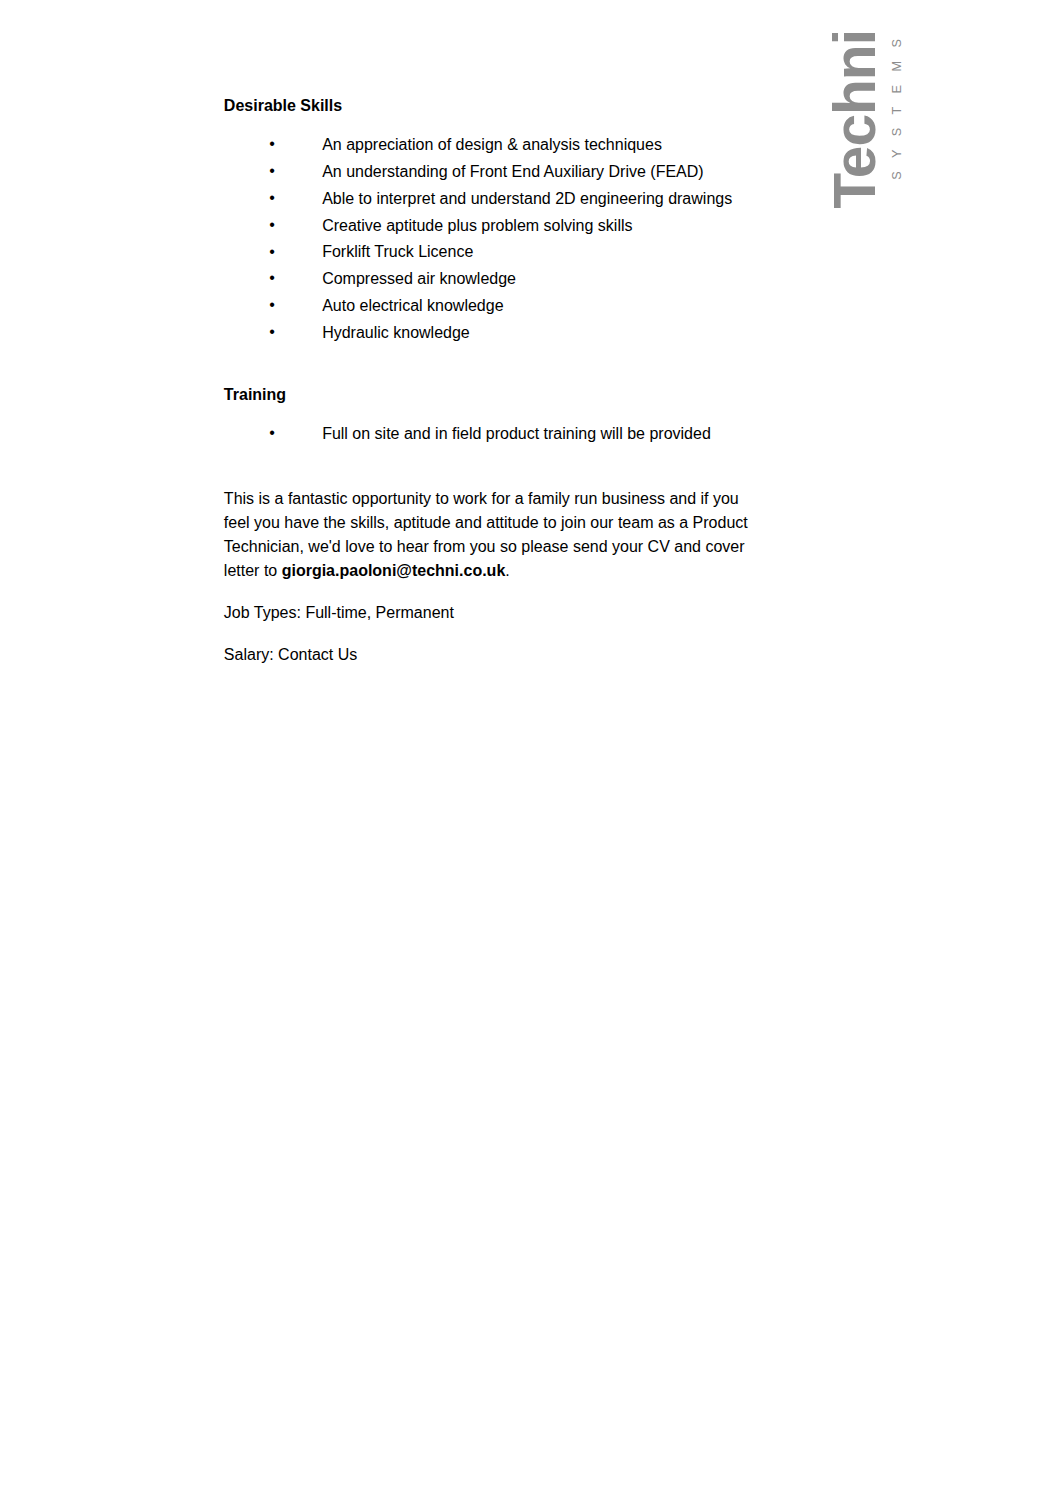Techni S Y S T E M S
Desirable Skills
An appreciation of design & analysis techniques
An understanding of Front End Auxiliary Drive (FEAD)
Able to interpret and understand 2D engineering drawings
Creative aptitude plus problem solving skills
Forklift Truck Licence
Compressed air knowledge
Auto electrical knowledge
Hydraulic knowledge
Training
Full on site and in field product training will be provided
This is a fantastic opportunity to work for a family run business and if you feel you have the skills, aptitude and attitude to join our team as a Product Technician, we'd love to hear from you so please send your CV and cover letter to giorgia.paoloni@techni.co.uk.
Job Types: Full-time, Permanent
Salary: Contact Us